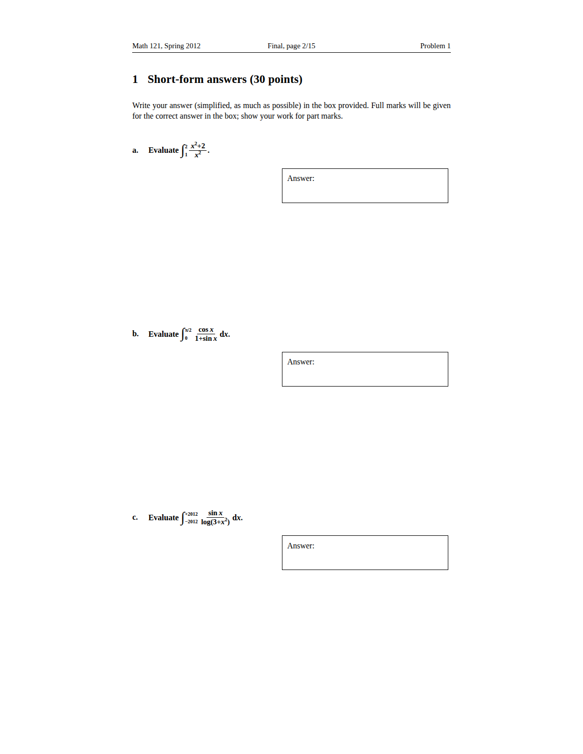Math 121, Spring 2012
Final, page 2/15
Problem 1
1 Short-form answers (30 points)
Write your answer (simplified, as much as possible) in the box provided. Full marks will be given for the correct answer in the box; show your work for part marks.
a. Evaluate ∫21 x2+2 x2.
Answer:
b. Evaluate ∫π/20 cos x 1+sin x dx.
Answer:
c. Evaluate ∫+2012−2012 sin x log(3+x2) dx.
Answer: